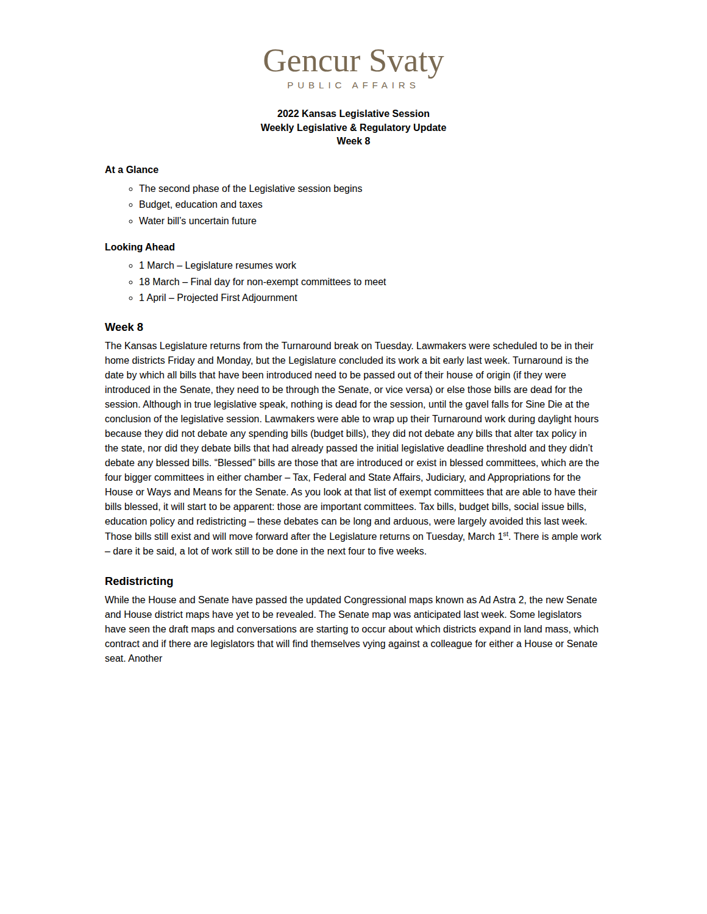Gencur Svaty PUBLIC AFFAIRS
2022 Kansas Legislative Session
Weekly Legislative & Regulatory Update
Week 8
At a Glance
The second phase of the Legislative session begins
Budget, education and taxes
Water bill’s uncertain future
Looking Ahead
1 March – Legislature resumes work
18 March – Final day for non-exempt committees to meet
1 April – Projected First Adjournment
Week 8
The Kansas Legislature returns from the Turnaround break on Tuesday. Lawmakers were scheduled to be in their home districts Friday and Monday, but the Legislature concluded its work a bit early last week. Turnaround is the date by which all bills that have been introduced need to be passed out of their house of origin (if they were introduced in the Senate, they need to be through the Senate, or vice versa) or else those bills are dead for the session. Although in true legislative speak, nothing is dead for the session, until the gavel falls for Sine Die at the conclusion of the legislative session. Lawmakers were able to wrap up their Turnaround work during daylight hours because they did not debate any spending bills (budget bills), they did not debate any bills that alter tax policy in the state, nor did they debate bills that had already passed the initial legislative deadline threshold and they didn’t debate any blessed bills. “Blessed” bills are those that are introduced or exist in blessed committees, which are the four bigger committees in either chamber – Tax, Federal and State Affairs, Judiciary, and Appropriations for the House or Ways and Means for the Senate. As you look at that list of exempt committees that are able to have their bills blessed, it will start to be apparent: those are important committees. Tax bills, budget bills, social issue bills, education policy and redistricting – these debates can be long and arduous, were largely avoided this last week. Those bills still exist and will move forward after the Legislature returns on Tuesday, March 1st. There is ample work – dare it be said, a lot of work still to be done in the next four to five weeks.
Redistricting
While the House and Senate have passed the updated Congressional maps known as Ad Astra 2, the new Senate and House district maps have yet to be revealed. The Senate map was anticipated last week. Some legislators have seen the draft maps and conversations are starting to occur about which districts expand in land mass, which contract and if there are legislators that will find themselves vying against a colleague for either a House or Senate seat. Another